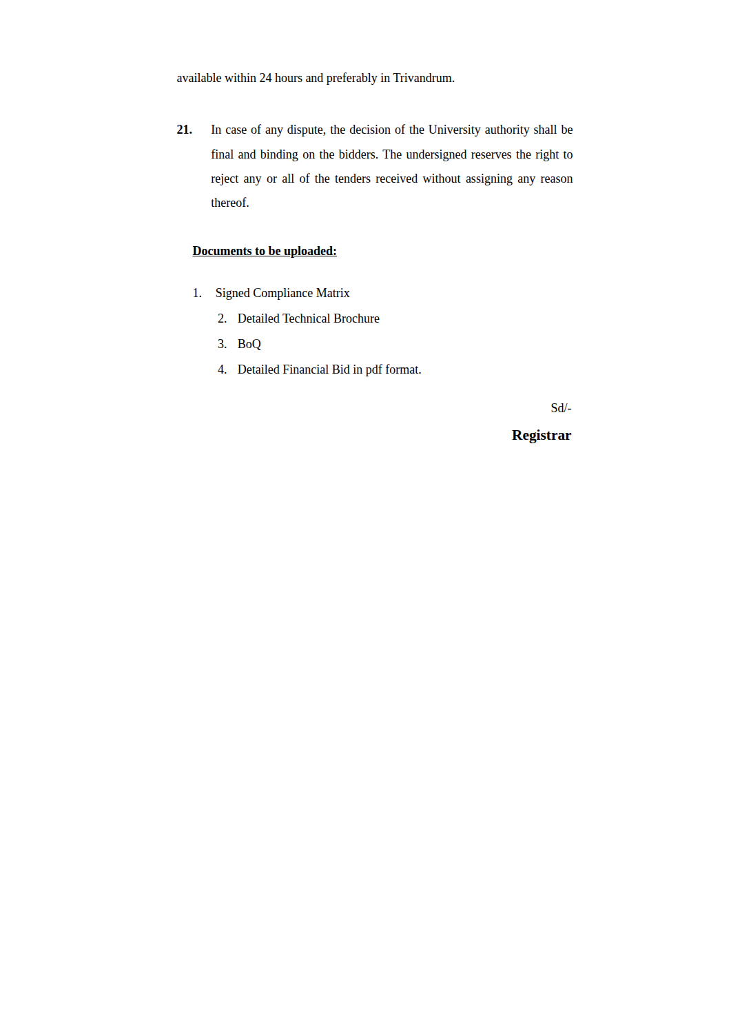available within 24 hours and preferably in Trivandrum.
21. In case of any dispute, the decision of the University authority shall be final and binding on the bidders. The undersigned reserves the right to reject any or all of the tenders received without assigning any reason thereof.
Documents to be uploaded:
1. Signed Compliance Matrix
2. Detailed Technical Brochure
3. BoQ
4. Detailed Financial Bid in pdf format.
Sd/-
Registrar